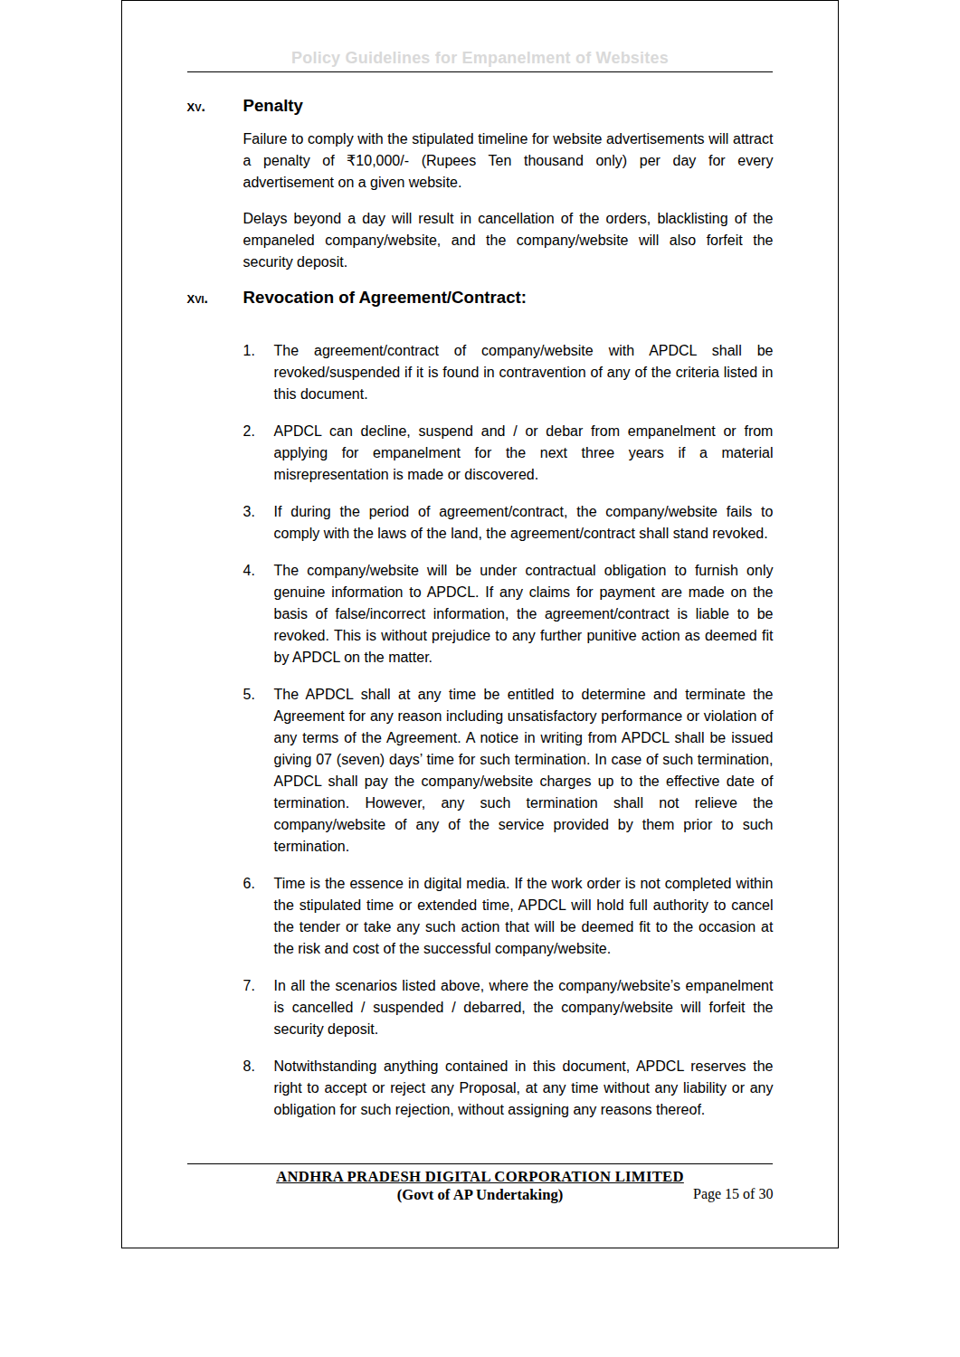Policy Guidelines for Empanelment of Websites
XV. Penalty
Failure to comply with the stipulated timeline for website advertisements will attract a penalty of ₹10,000/- (Rupees Ten thousand only) per day for every advertisement on a given website.
Delays beyond a day will result in cancellation of the orders, blacklisting of the empaneled company/website, and the company/website will also forfeit the security deposit.
XVI. Revocation of Agreement/Contract:
The agreement/contract of company/website with APDCL shall be revoked/suspended if it is found in contravention of any of the criteria listed in this document.
APDCL can decline, suspend and / or debar from empanelment or from applying for empanelment for the next three years if a material misrepresentation is made or discovered.
If during the period of agreement/contract, the company/website fails to comply with the laws of the land, the agreement/contract shall stand revoked.
The company/website will be under contractual obligation to furnish only genuine information to APDCL. If any claims for payment are made on the basis of false/incorrect information, the agreement/contract is liable to be revoked. This is without prejudice to any further punitive action as deemed fit by APDCL on the matter.
The APDCL shall at any time be entitled to determine and terminate the Agreement for any reason including unsatisfactory performance or violation of any terms of the Agreement. A notice in writing from APDCL shall be issued giving 07 (seven) days’ time for such termination. In case of such termination, APDCL shall pay the company/website charges up to the effective date of termination. However, any such termination shall not relieve the company/website of any of the service provided by them prior to such termination.
Time is the essence in digital media. If the work order is not completed within the stipulated time or extended time, APDCL will hold full authority to cancel the tender or take any such action that will be deemed fit to the occasion at the risk and cost of the successful company/website.
In all the scenarios listed above, where the company/website’s empanelment is cancelled / suspended / debarred, the company/website will forfeit the security deposit.
Notwithstanding anything contained in this document, APDCL reserves the right to accept or reject any Proposal, at any time without any liability or any obligation for such rejection, without assigning any reasons thereof.
ANDHRA PRADESH DIGITAL CORPORATION LIMITED
(Govt of AP Undertaking) Page 15 of 30